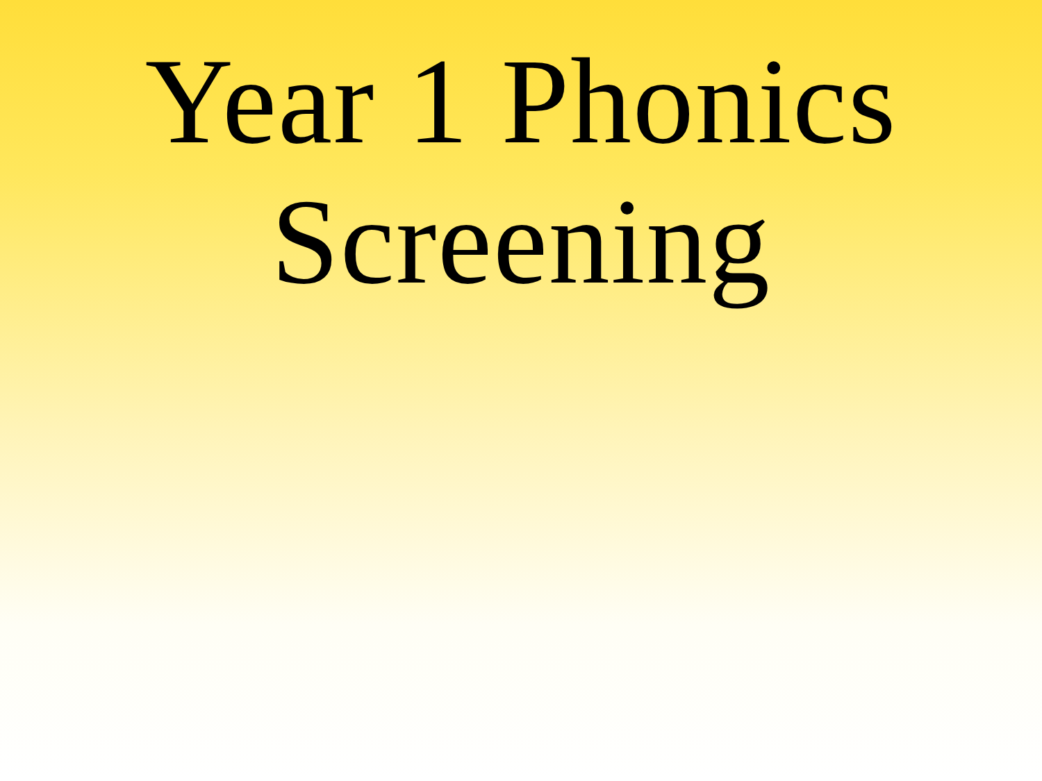Year 1 Phonics Screening